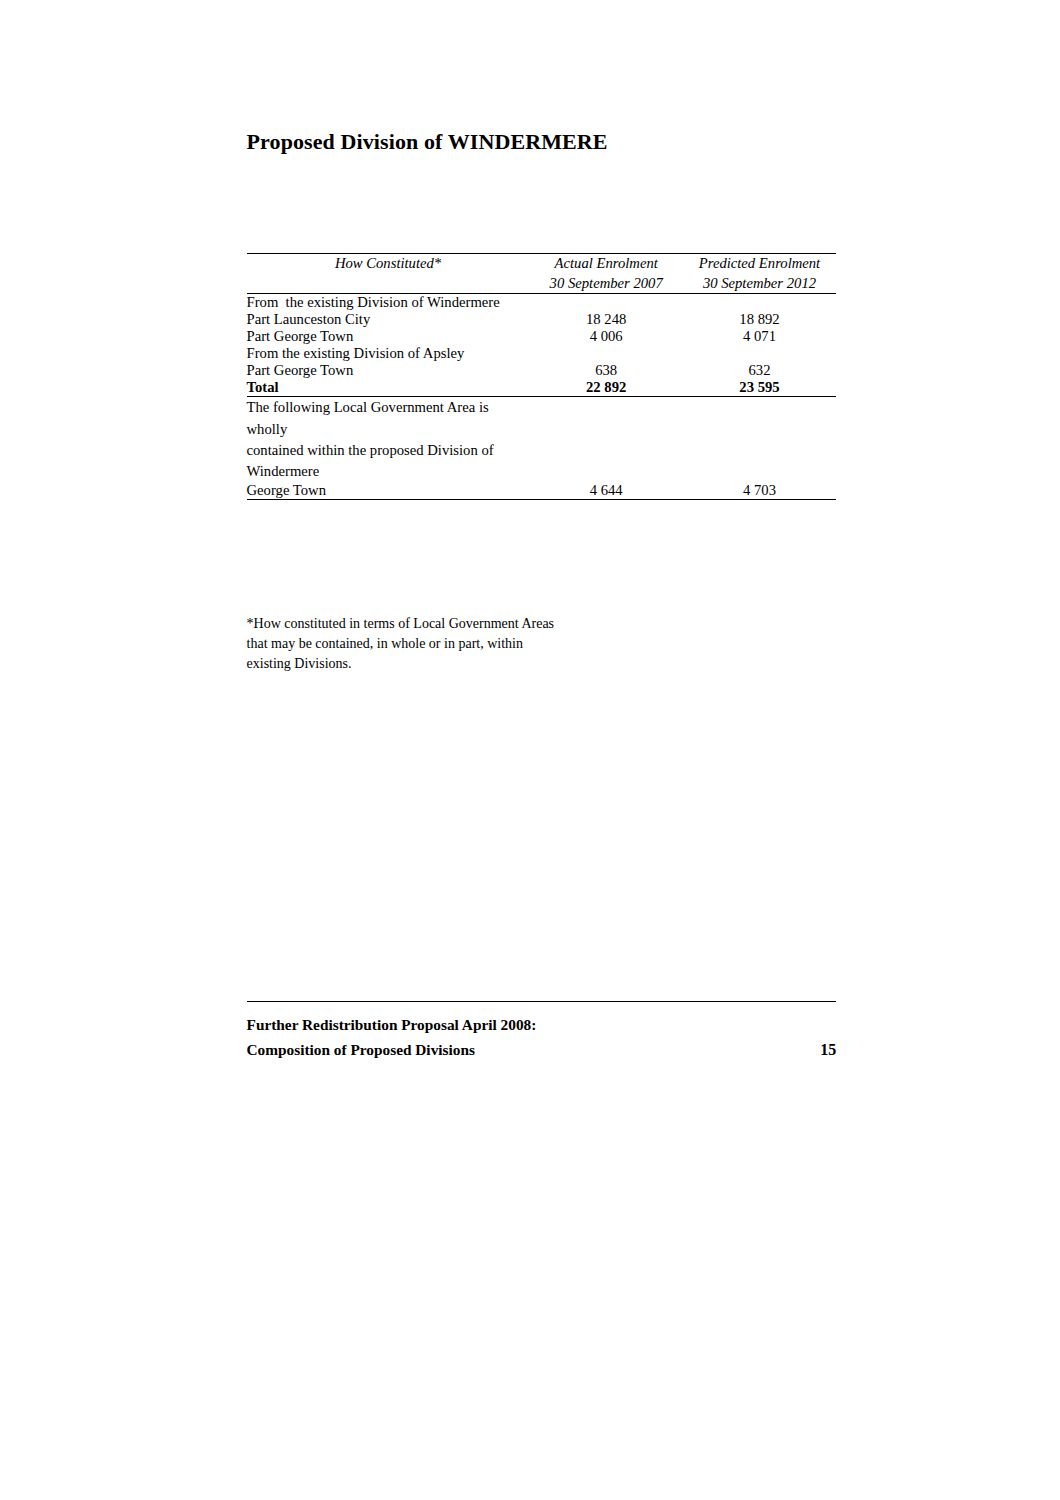Proposed Division of WINDERMERE
| How Constituted* | Actual Enrolment 30 September 2007 | Predicted Enrolment 30 September 2012 |
| From the existing Division of Windermere | | |
| Part Launceston City | 18 248 | 18 892 |
| Part George Town | 4 006 | 4 071 |
| From the existing Division of Apsley | | |
| Part George Town | 638 | 632 |
| Total | 22 892 | 23 595 |
| The following Local Government Area is wholly contained within the proposed Division of Windermere | | |
| George Town | 4 644 | 4 703 |
*How constituted in terms of Local Government Areas
that may be contained, in whole or in part, within
existing Divisions.
Further Redistribution Proposal April 2008:
Composition of Proposed Divisions
15